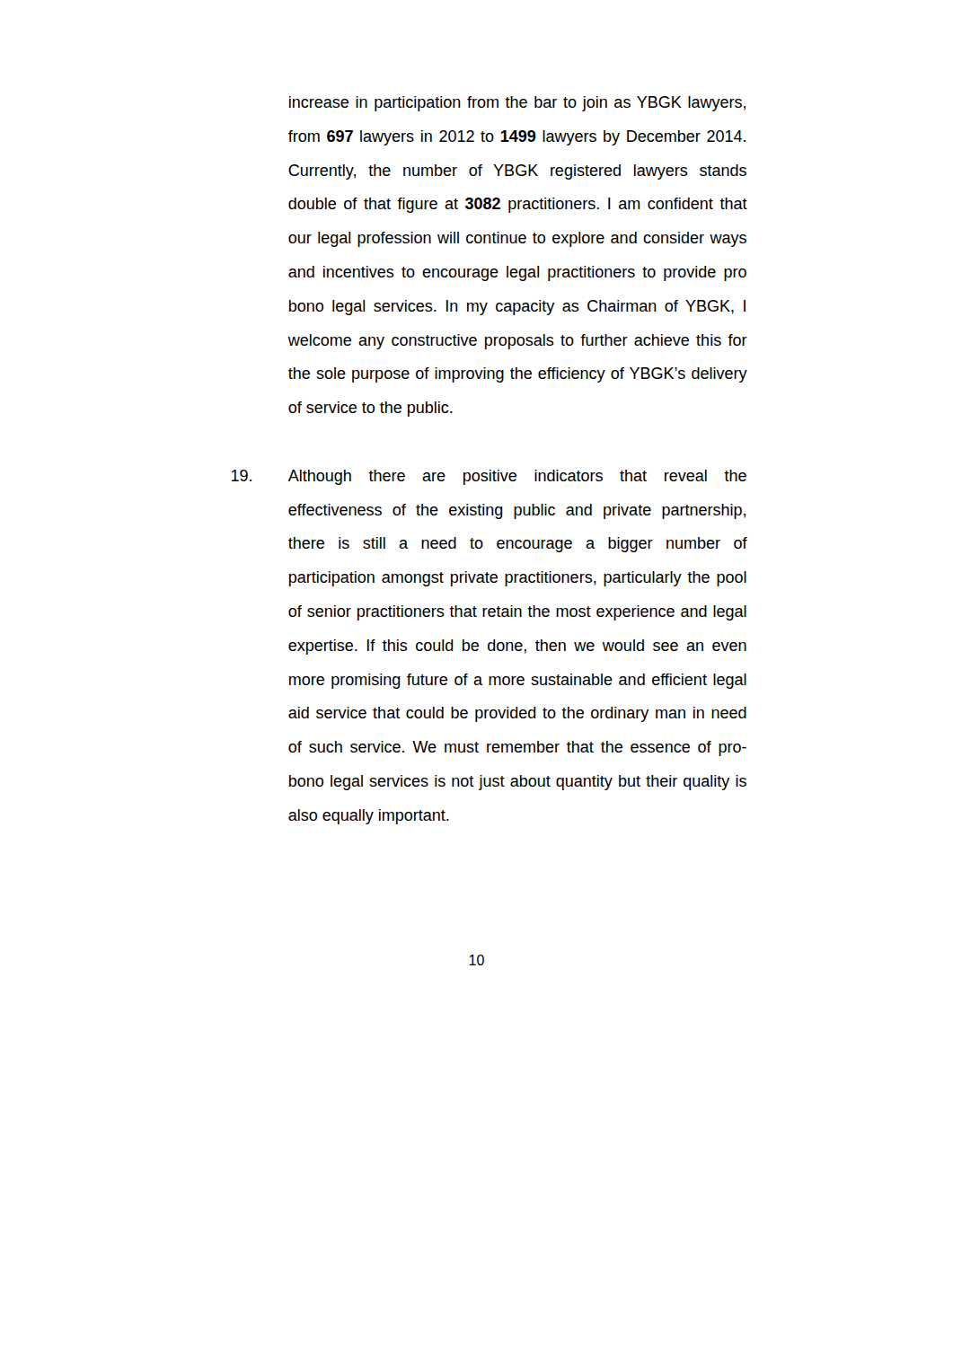increase in participation from the bar to join as YBGK lawyers, from 697 lawyers in 2012 to 1499 lawyers by December 2014. Currently, the number of YBGK registered lawyers stands double of that figure at 3082 practitioners. I am confident that our legal profession will continue to explore and consider ways and incentives to encourage legal practitioners to provide pro bono legal services. In my capacity as Chairman of YBGK, I welcome any constructive proposals to further achieve this for the sole purpose of improving the efficiency of YBGK’s delivery of service to the public.
19.
Although there are positive indicators that reveal the effectiveness of the existing public and private partnership, there is still a need to encourage a bigger number of participation amongst private practitioners, particularly the pool of senior practitioners that retain the most experience and legal expertise. If this could be done, then we would see an even more promising future of a more sustainable and efficient legal aid service that could be provided to the ordinary man in need of such service. We must remember that the essence of pro-bono legal services is not just about quantity but their quality is also equally important.
10